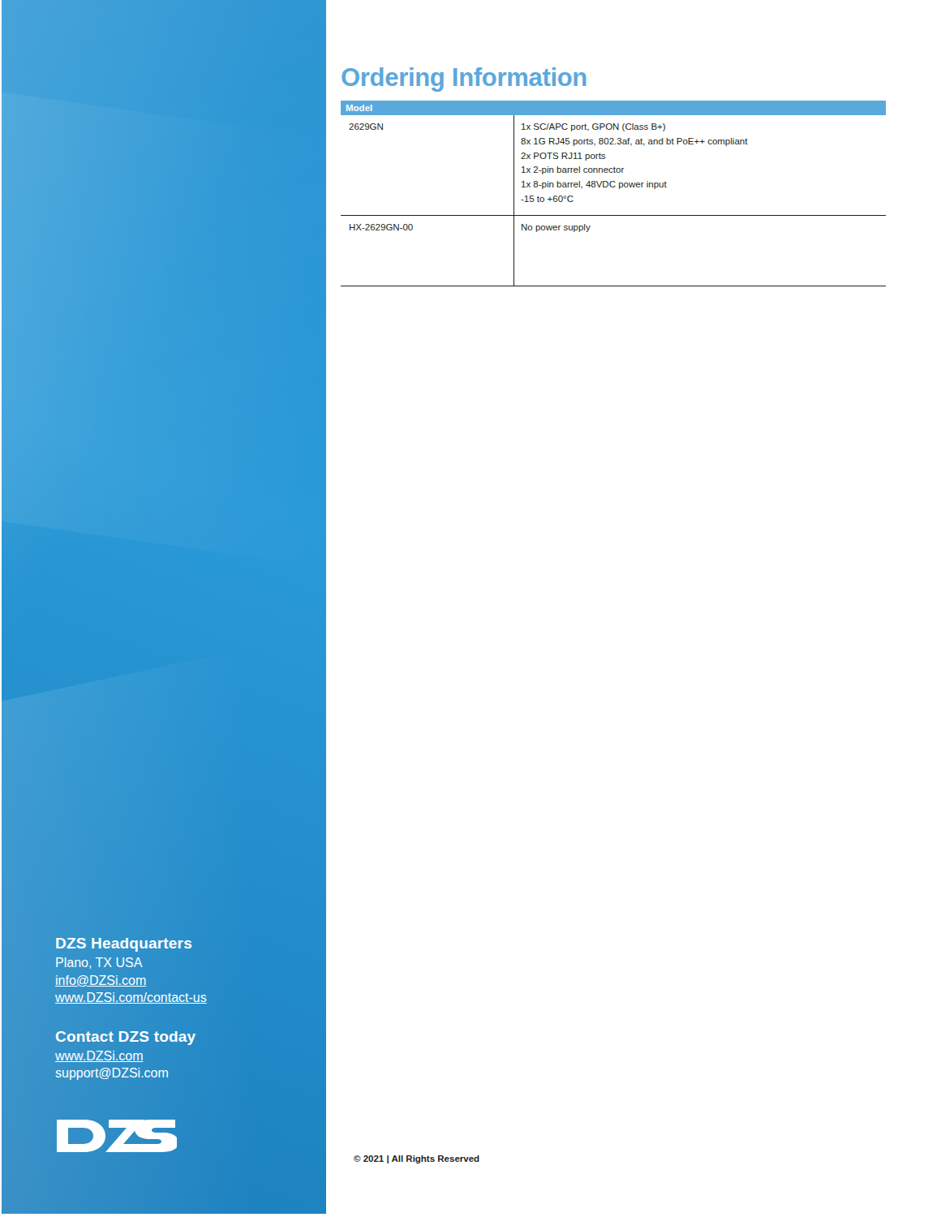DZS Headquarters
Plano, TX USA
info@DZSi.com
www.DZSi.com/contact-us
Contact DZS today
www.DZSi.com
support@DZSi.com
DZS
Ordering Information
| Model |
| --- |
| 2629GN | 1x SC/APC port, GPON (Class B+) 8x 1G RJ45 ports, 802.3af, at, and bt PoE++ compliant 2x POTS RJ11 ports 1x 2-pin barrel connector 1x 8-pin barrel, 48VDC power input -15 to +60°C |
| HX-2629GN-00 | No power supply |
© 2021 | All Rights Reserved